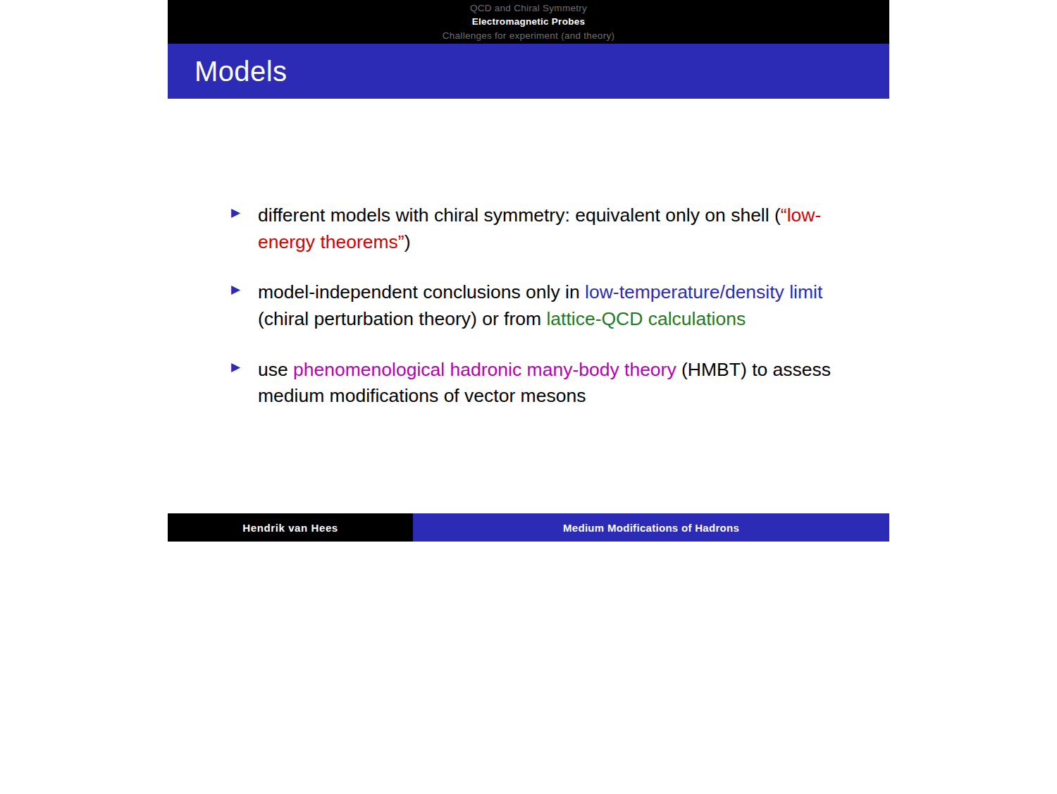QCD and Chiral Symmetry
Electromagnetic Probes
Challenges for experiment (and theory)
Models
different models with chiral symmetry: equivalent only on shell (“low-energy theorems”)
model-independent conclusions only in low-temperature/density limit (chiral perturbation theory) or from lattice-QCD calculations
use phenomenological hadronic many-body theory (HMBT) to assess medium modifications of vector mesons
Hendrik van Hees
Medium Modifications of Hadrons